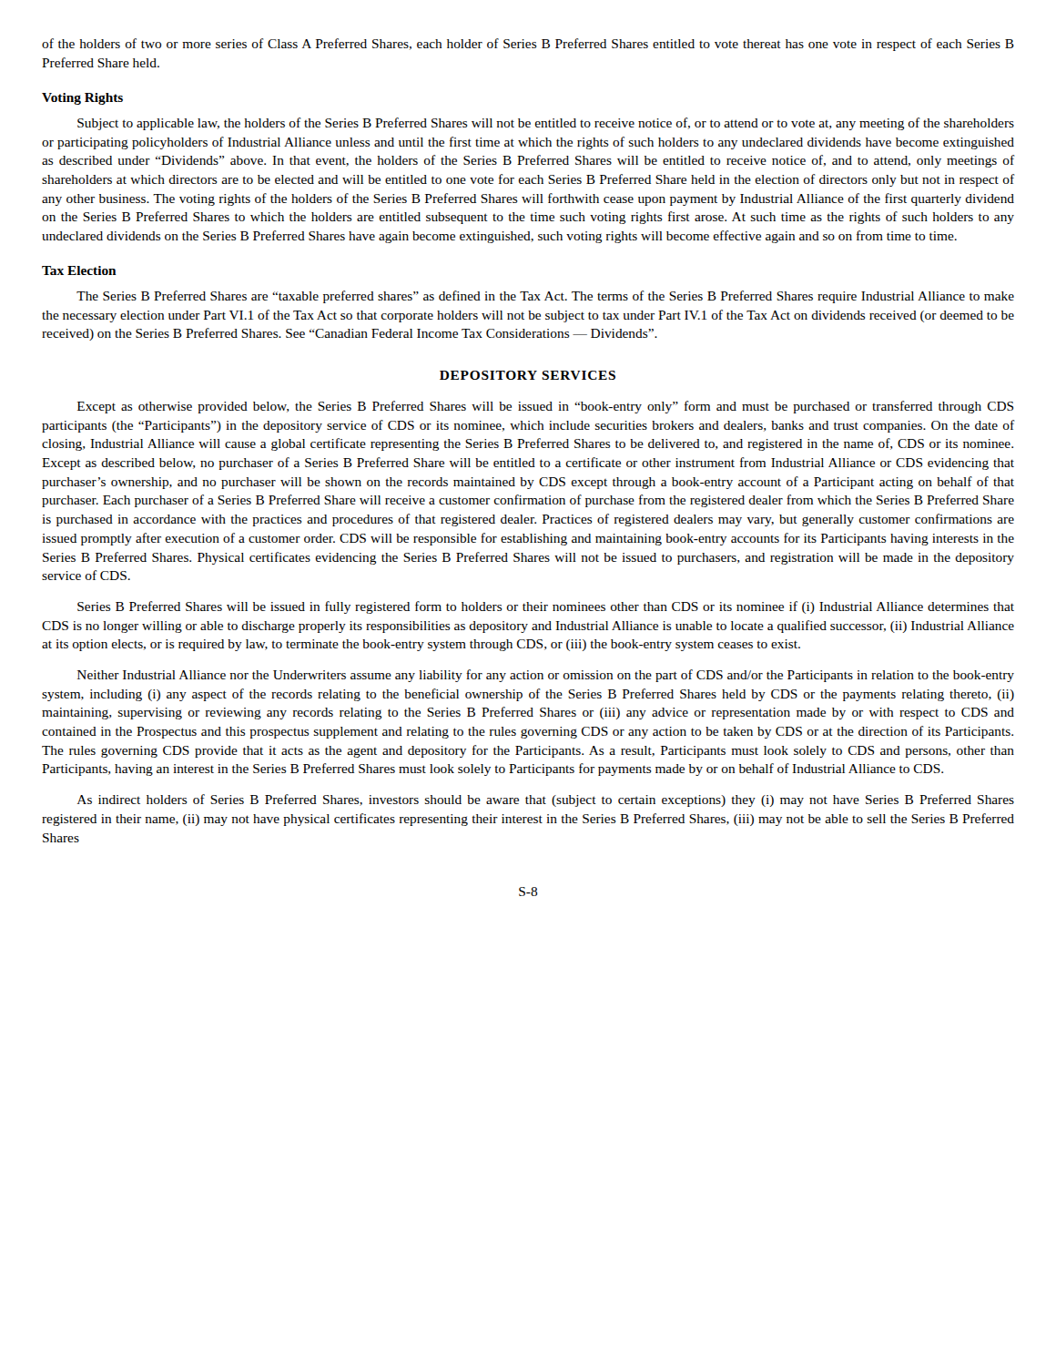of the holders of two or more series of Class A Preferred Shares, each holder of Series B Preferred Shares entitled to vote thereat has one vote in respect of each Series B Preferred Share held.
Voting Rights
Subject to applicable law, the holders of the Series B Preferred Shares will not be entitled to receive notice of, or to attend or to vote at, any meeting of the shareholders or participating policyholders of Industrial Alliance unless and until the first time at which the rights of such holders to any undeclared dividends have become extinguished as described under “Dividends” above. In that event, the holders of the Series B Preferred Shares will be entitled to receive notice of, and to attend, only meetings of shareholders at which directors are to be elected and will be entitled to one vote for each Series B Preferred Share held in the election of directors only but not in respect of any other business. The voting rights of the holders of the Series B Preferred Shares will forthwith cease upon payment by Industrial Alliance of the first quarterly dividend on the Series B Preferred Shares to which the holders are entitled subsequent to the time such voting rights first arose. At such time as the rights of such holders to any undeclared dividends on the Series B Preferred Shares have again become extinguished, such voting rights will become effective again and so on from time to time.
Tax Election
The Series B Preferred Shares are “taxable preferred shares” as defined in the Tax Act. The terms of the Series B Preferred Shares require Industrial Alliance to make the necessary election under Part VI.1 of the Tax Act so that corporate holders will not be subject to tax under Part IV.1 of the Tax Act on dividends received (or deemed to be received) on the Series B Preferred Shares. See “Canadian Federal Income Tax Considerations — Dividends”.
DEPOSITORY SERVICES
Except as otherwise provided below, the Series B Preferred Shares will be issued in “book-entry only” form and must be purchased or transferred through CDS participants (the “Participants”) in the depository service of CDS or its nominee, which include securities brokers and dealers, banks and trust companies. On the date of closing, Industrial Alliance will cause a global certificate representing the Series B Preferred Shares to be delivered to, and registered in the name of, CDS or its nominee. Except as described below, no purchaser of a Series B Preferred Share will be entitled to a certificate or other instrument from Industrial Alliance or CDS evidencing that purchaser’s ownership, and no purchaser will be shown on the records maintained by CDS except through a book-entry account of a Participant acting on behalf of that purchaser. Each purchaser of a Series B Preferred Share will receive a customer confirmation of purchase from the registered dealer from which the Series B Preferred Share is purchased in accordance with the practices and procedures of that registered dealer. Practices of registered dealers may vary, but generally customer confirmations are issued promptly after execution of a customer order. CDS will be responsible for establishing and maintaining book-entry accounts for its Participants having interests in the Series B Preferred Shares. Physical certificates evidencing the Series B Preferred Shares will not be issued to purchasers, and registration will be made in the depository service of CDS.
Series B Preferred Shares will be issued in fully registered form to holders or their nominees other than CDS or its nominee if (i) Industrial Alliance determines that CDS is no longer willing or able to discharge properly its responsibilities as depository and Industrial Alliance is unable to locate a qualified successor, (ii) Industrial Alliance at its option elects, or is required by law, to terminate the book-entry system through CDS, or (iii) the book-entry system ceases to exist.
Neither Industrial Alliance nor the Underwriters assume any liability for any action or omission on the part of CDS and/or the Participants in relation to the book-entry system, including (i) any aspect of the records relating to the beneficial ownership of the Series B Preferred Shares held by CDS or the payments relating thereto, (ii) maintaining, supervising or reviewing any records relating to the Series B Preferred Shares or (iii) any advice or representation made by or with respect to CDS and contained in the Prospectus and this prospectus supplement and relating to the rules governing CDS or any action to be taken by CDS or at the direction of its Participants. The rules governing CDS provide that it acts as the agent and depository for the Participants. As a result, Participants must look solely to CDS and persons, other than Participants, having an interest in the Series B Preferred Shares must look solely to Participants for payments made by or on behalf of Industrial Alliance to CDS.
As indirect holders of Series B Preferred Shares, investors should be aware that (subject to certain exceptions) they (i) may not have Series B Preferred Shares registered in their name, (ii) may not have physical certificates representing their interest in the Series B Preferred Shares, (iii) may not be able to sell the Series B Preferred Shares
S-8